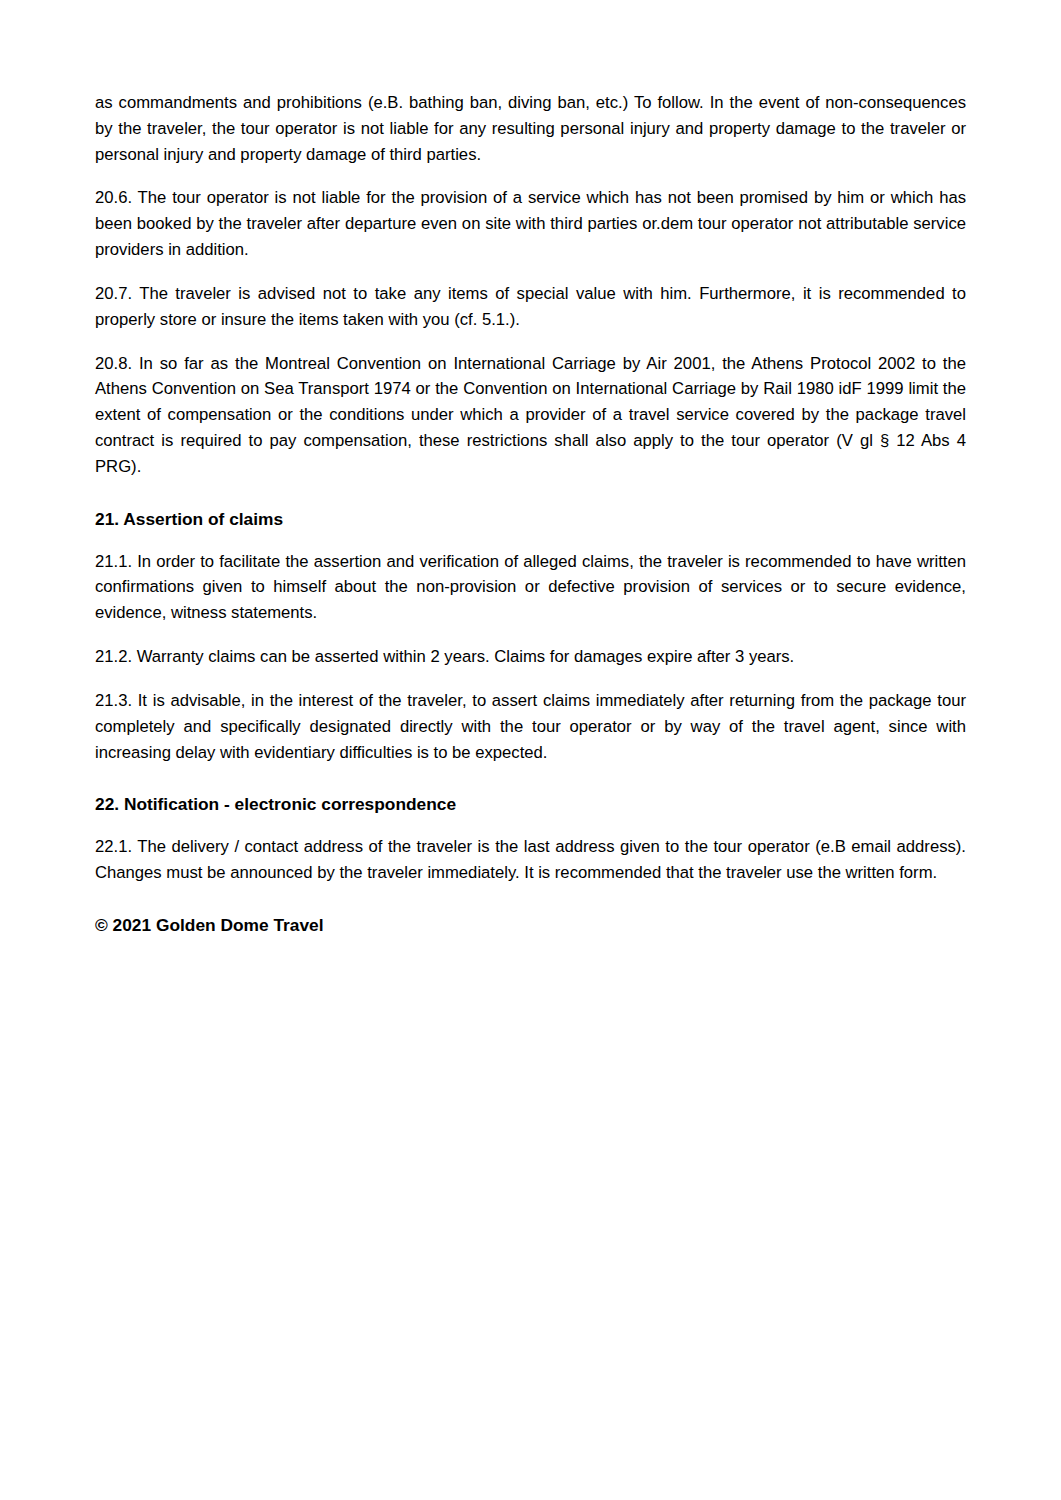as commandments and prohibitions (e.B. bathing ban, diving ban, etc.) To follow. In the event of non-consequences by the traveler, the tour operator is not liable for any resulting personal injury and property damage to the traveler or personal injury and property damage of third parties.
20.6. The tour operator is not liable for the provision of a service which has not been promised by him or which has been booked by the traveler after departure even on site with third parties or.dem tour operator not attributable service providers in addition.
20.7. The traveler is advised not to take any items of special value with him. Furthermore, it is recommended to properly store or insure the items taken with you (cf. 5.1.).
20.8. In so far as the Montreal Convention on International Carriage by Air 2001, the Athens Protocol 2002 to the Athens Convention on Sea Transport 1974 or the Convention on International Carriage by Rail 1980 idF 1999 limit the extent of compensation or the conditions under which a provider of a travel service covered by the package travel contract is required to pay compensation, these restrictions shall also apply to the tour operator (V gl § 12 Abs 4 PRG).
21. Assertion of claims
21.1. In order to facilitate the assertion and verification of alleged claims, the traveler is recommended to have written confirmations given to himself about the non-provision or defective provision of services or to secure evidence, evidence, witness statements.
21.2. Warranty claims can be asserted within 2 years. Claims for damages expire after 3 years.
21.3. It is advisable, in the interest of the traveler, to assert claims immediately after returning from the package tour completely and specifically designated directly with the tour operator or by way of the travel agent, since with increasing delay with evidentiary difficulties is to be expected.
22. Notification - electronic correspondence
22.1. The delivery / contact address of the traveler is the last address given to the tour operator (e.B email address). Changes must be announced by the traveler immediately. It is recommended that the traveler use the written form.
© 2021 Golden Dome Travel